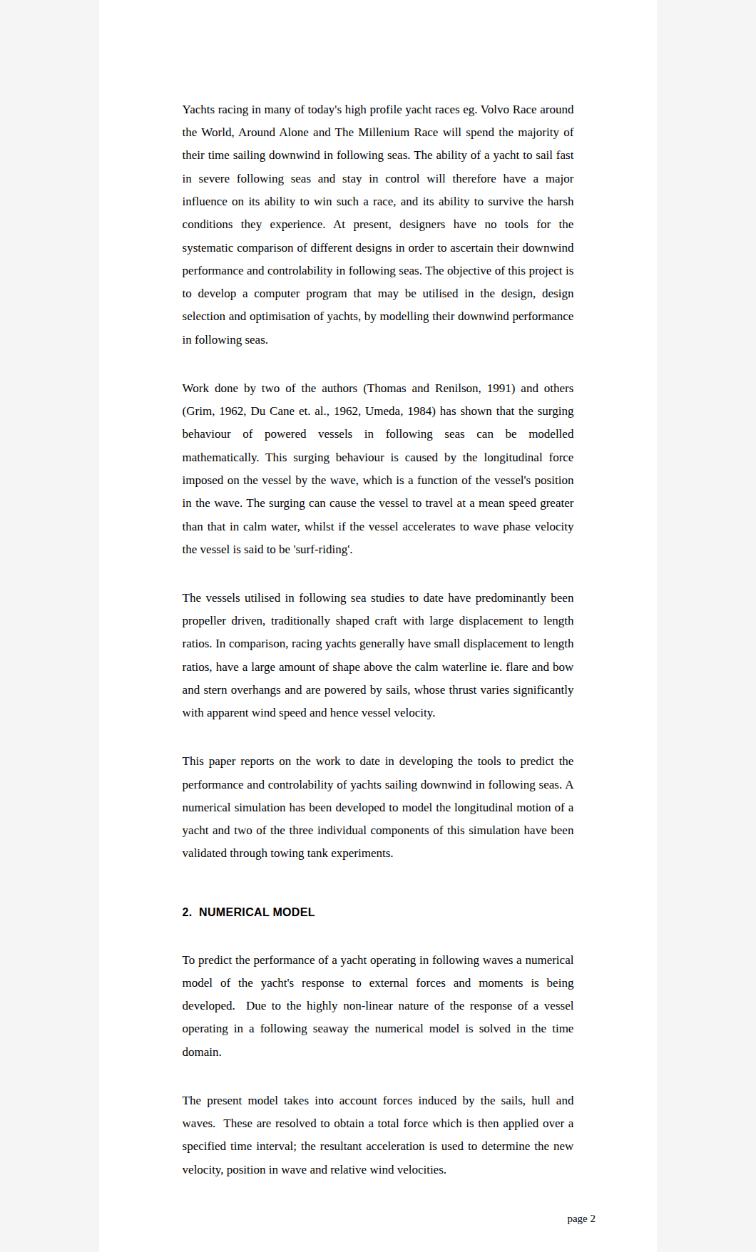Yachts racing in many of today's high profile yacht races eg. Volvo Race around the World, Around Alone and The Millenium Race will spend the majority of their time sailing downwind in following seas. The ability of a yacht to sail fast in severe following seas and stay in control will therefore have a major influence on its ability to win such a race, and its ability to survive the harsh conditions they experience. At present, designers have no tools for the systematic comparison of different designs in order to ascertain their downwind performance and controlability in following seas. The objective of this project is to develop a computer program that may be utilised in the design, design selection and optimisation of yachts, by modelling their downwind performance in following seas.
Work done by two of the authors (Thomas and Renilson, 1991) and others (Grim, 1962, Du Cane et. al., 1962, Umeda, 1984) has shown that the surging behaviour of powered vessels in following seas can be modelled mathematically. This surging behaviour is caused by the longitudinal force imposed on the vessel by the wave, which is a function of the vessel's position in the wave. The surging can cause the vessel to travel at a mean speed greater than that in calm water, whilst if the vessel accelerates to wave phase velocity the vessel is said to be 'surf-riding'.
The vessels utilised in following sea studies to date have predominantly been propeller driven, traditionally shaped craft with large displacement to length ratios. In comparison, racing yachts generally have small displacement to length ratios, have a large amount of shape above the calm waterline ie. flare and bow and stern overhangs and are powered by sails, whose thrust varies significantly with apparent wind speed and hence vessel velocity.
This paper reports on the work to date in developing the tools to predict the performance and controlability of yachts sailing downwind in following seas. A numerical simulation has been developed to model the longitudinal motion of a yacht and two of the three individual components of this simulation have been validated through towing tank experiments.
2. NUMERICAL MODEL
To predict the performance of a yacht operating in following waves a numerical model of the yacht's response to external forces and moments is being developed. Due to the highly non-linear nature of the response of a vessel operating in a following seaway the numerical model is solved in the time domain.
The present model takes into account forces induced by the sails, hull and waves. These are resolved to obtain a total force which is then applied over a specified time interval; the resultant acceleration is used to determine the new velocity, position in wave and relative wind velocities.
page 2